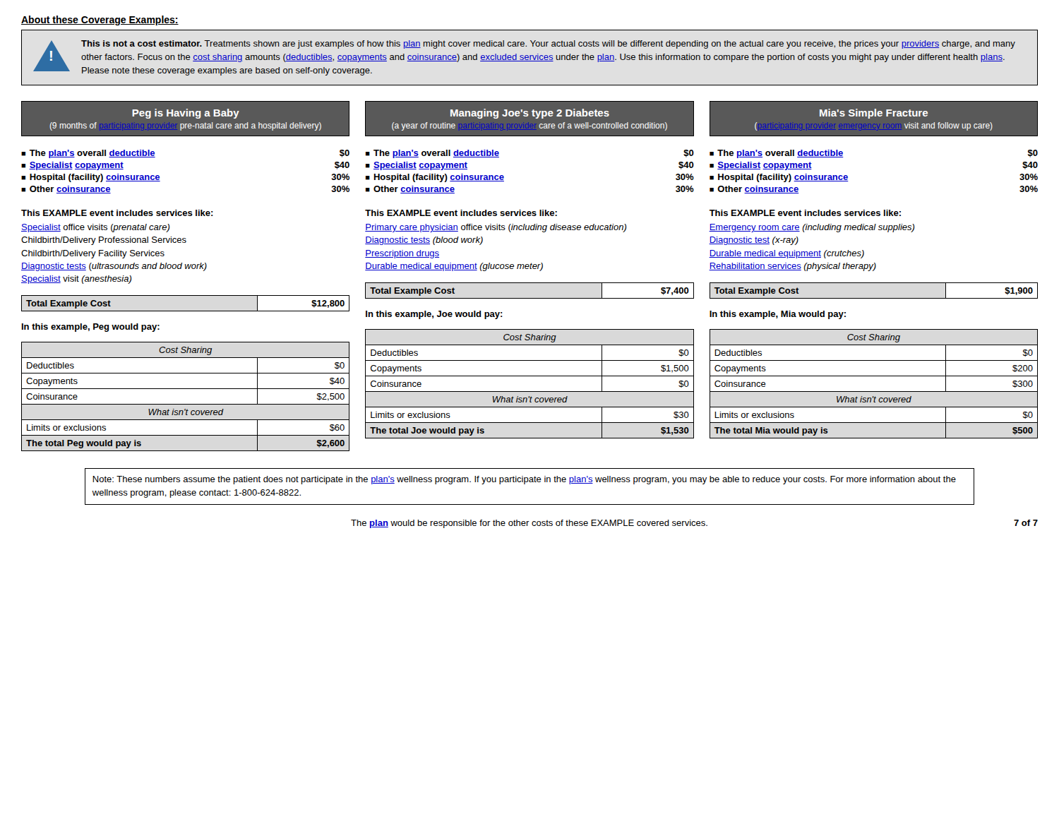About these Coverage Examples:
This is not a cost estimator. Treatments shown are just examples of how this plan might cover medical care. Your actual costs will be different depending on the actual care you receive, the prices your providers charge, and many other factors. Focus on the cost sharing amounts (deductibles, copayments and coinsurance) and excluded services under the plan. Use this information to compare the portion of costs you might pay under different health plans. Please note these coverage examples are based on self-only coverage.
Peg is Having a Baby (9 months of participating provider pre-natal care and a hospital delivery)
The plan's overall deductible$0
Specialist copayment$40
Hospital (facility) coinsurance 30%
Other coinsurance 30%
This EXAMPLE event includes services like:
Specialist office visits (prenatal care) Childbirth/Delivery Professional Services Childbirth/Delivery Facility Services Diagnostic tests (ultrasounds and blood work) Specialist visit (anesthesia)
| Total Example Cost | $12,800 |
In this example, Peg would pay:
| Cost Sharing |
| --- |
| Deductibles | $0 |
| Copayments | $40 |
| Coinsurance | $2,500 |
| What isn't covered |
| Limits or exclusions | $60 |
| The total Peg would pay is | $2,600 |
Managing Joe's type 2 Diabetes (a year of routine participating provider care of a well-controlled condition)
The plan's overall deductible$0
Specialist copayment$40
Hospital (facility) coinsurance 30%
Other coinsurance 30%
This EXAMPLE event includes services like:
Primary care physician office visits (including disease education) Diagnostic tests (blood work) Prescription drugs Durable medical equipment (glucose meter)
| Total Example Cost | $7,400 |
In this example, Joe would pay:
| Cost Sharing |
| --- |
| Deductibles | $0 |
| Copayments | $1,500 |
| Coinsurance | $0 |
| What isn't covered |
| Limits or exclusions | $30 |
| The total Joe would pay is | $1,530 |
Mia's Simple Fracture (participating provider emergency room visit and follow up care)
The plan's overall deductible$0
Specialist copayment$40
Hospital (facility) coinsurance 30%
Other coinsurance 30%
This EXAMPLE event includes services like:
Emergency room care (including medical supplies) Diagnostic test (x-ray) Durable medical equipment (crutches) Rehabilitation services (physical therapy)
| Total Example Cost | $1,900 |
In this example, Mia would pay:
| Cost Sharing |
| --- |
| Deductibles | $0 |
| Copayments | $200 |
| Coinsurance | $300 |
| What isn't covered |
| Limits or exclusions | $0 |
| The total Mia would pay is | $500 |
Note: These numbers assume the patient does not participate in the plan's wellness program. If you participate in the plan's wellness program, you may be able to reduce your costs. For more information about the wellness program, please contact: 1-800-624-8822.
The plan would be responsible for the other costs of these EXAMPLE covered services.
7 of 7